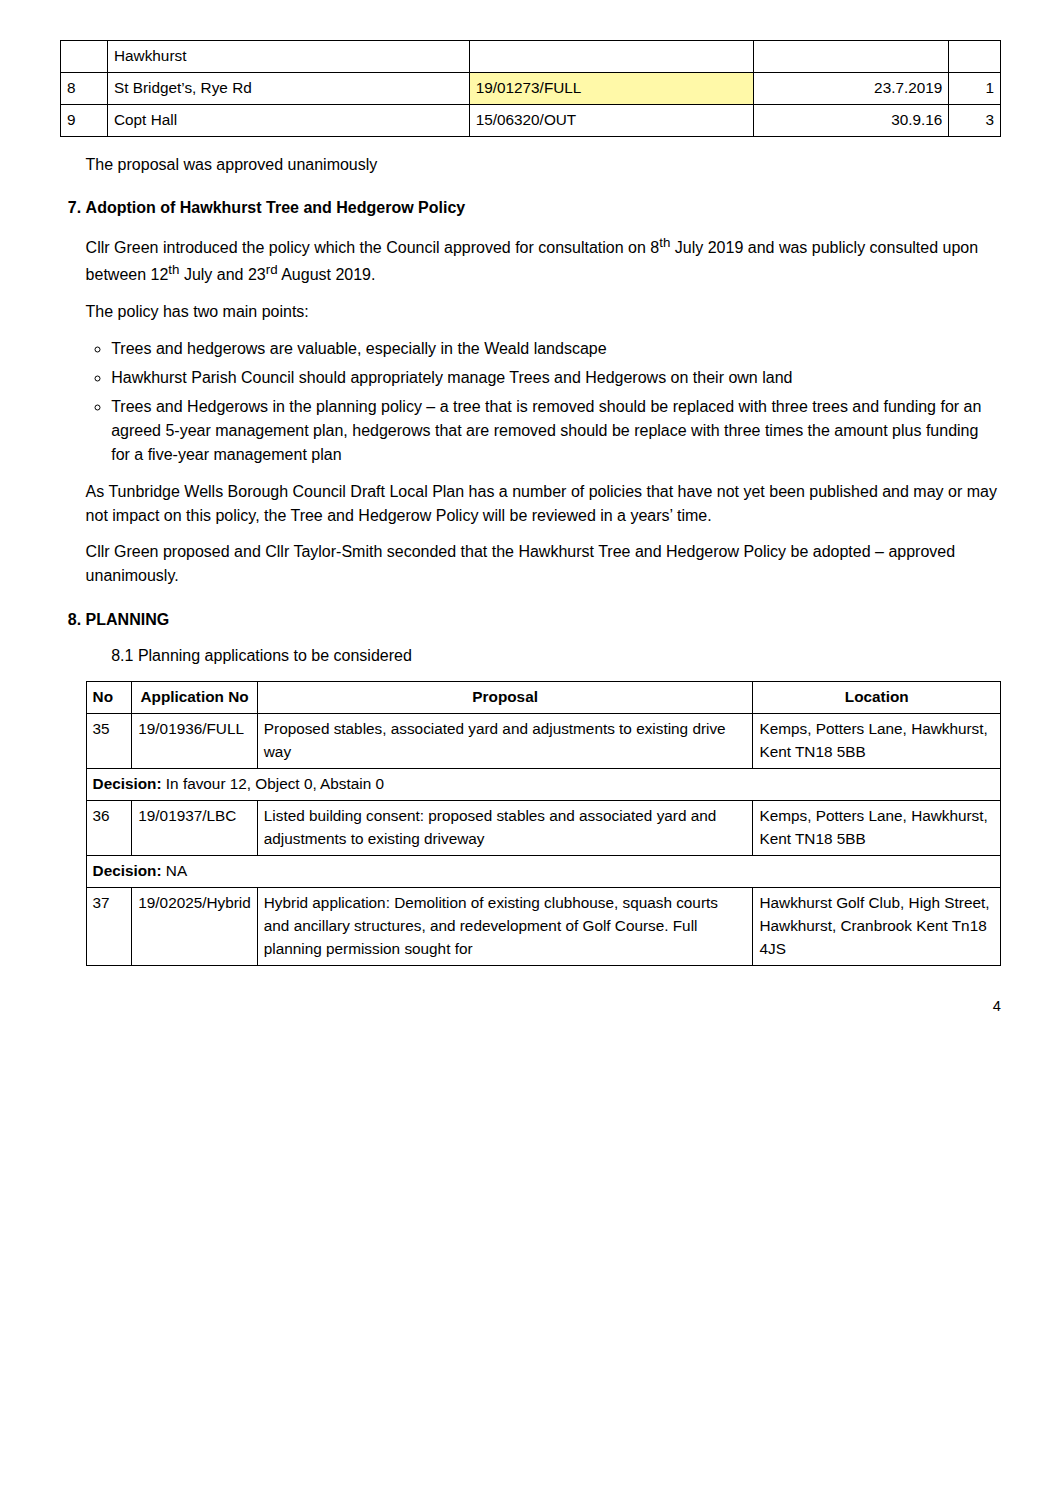| | Hawkhurst | | | |
| 8 | St Bridget’s, Rye Rd | 19/01273/FULL | 23.7.2019 | 1 |
| 9 | Copt Hall | 15/06320/OUT | 30.9.16 | 3 |
The proposal was approved unanimously
Adoption of Hawkhurst Tree and Hedgerow Policy
Cllr Green introduced the policy which the Council approved for consultation on 8th July 2019 and was publicly consulted upon between 12th July and 23rd August 2019.
The policy has two main points:
Trees and hedgerows are valuable, especially in the Weald landscape
Hawkhurst Parish Council should appropriately manage Trees and Hedgerows on their own land
Trees and Hedgerows in the planning policy – a tree that is removed should be replaced with three trees and funding for an agreed 5-year management plan, hedgerows that are removed should be replace with three times the amount plus funding for a five-year management plan
As Tunbridge Wells Borough Council Draft Local Plan has a number of policies that have not yet been published and may or may not impact on this policy, the Tree and Hedgerow Policy will be reviewed in a years’ time.
Cllr Green proposed and Cllr Taylor-Smith seconded that the Hawkhurst Tree and Hedgerow Policy be adopted – approved unanimously.
PLANNING
8.1 Planning applications to be considered
| No | Application No | Proposal | Location |
| --- | --- | --- | --- |
| 35 | 19/01936/FULL | Proposed stables, associated yard and adjustments to existing drive way | Kemps, Potters Lane, Hawkhurst, Kent TN18 5BB |
| Decision: In favour 12, Object 0, Abstain 0 |
| 36 | 19/01937/LBC | Listed building consent: proposed stables and associated yard and adjustments to existing driveway | Kemps, Potters Lane, Hawkhurst, Kent TN18 5BB |
| Decision: NA |
| 37 | 19/02025/Hybrid | Hybrid application: Demolition of existing clubhouse, squash courts and ancillary structures, and redevelopment of Golf Course. Full planning permission sought for | Hawkhurst Golf Club, High Street, Hawkhurst, Cranbrook Kent Tn18 4JS |
4